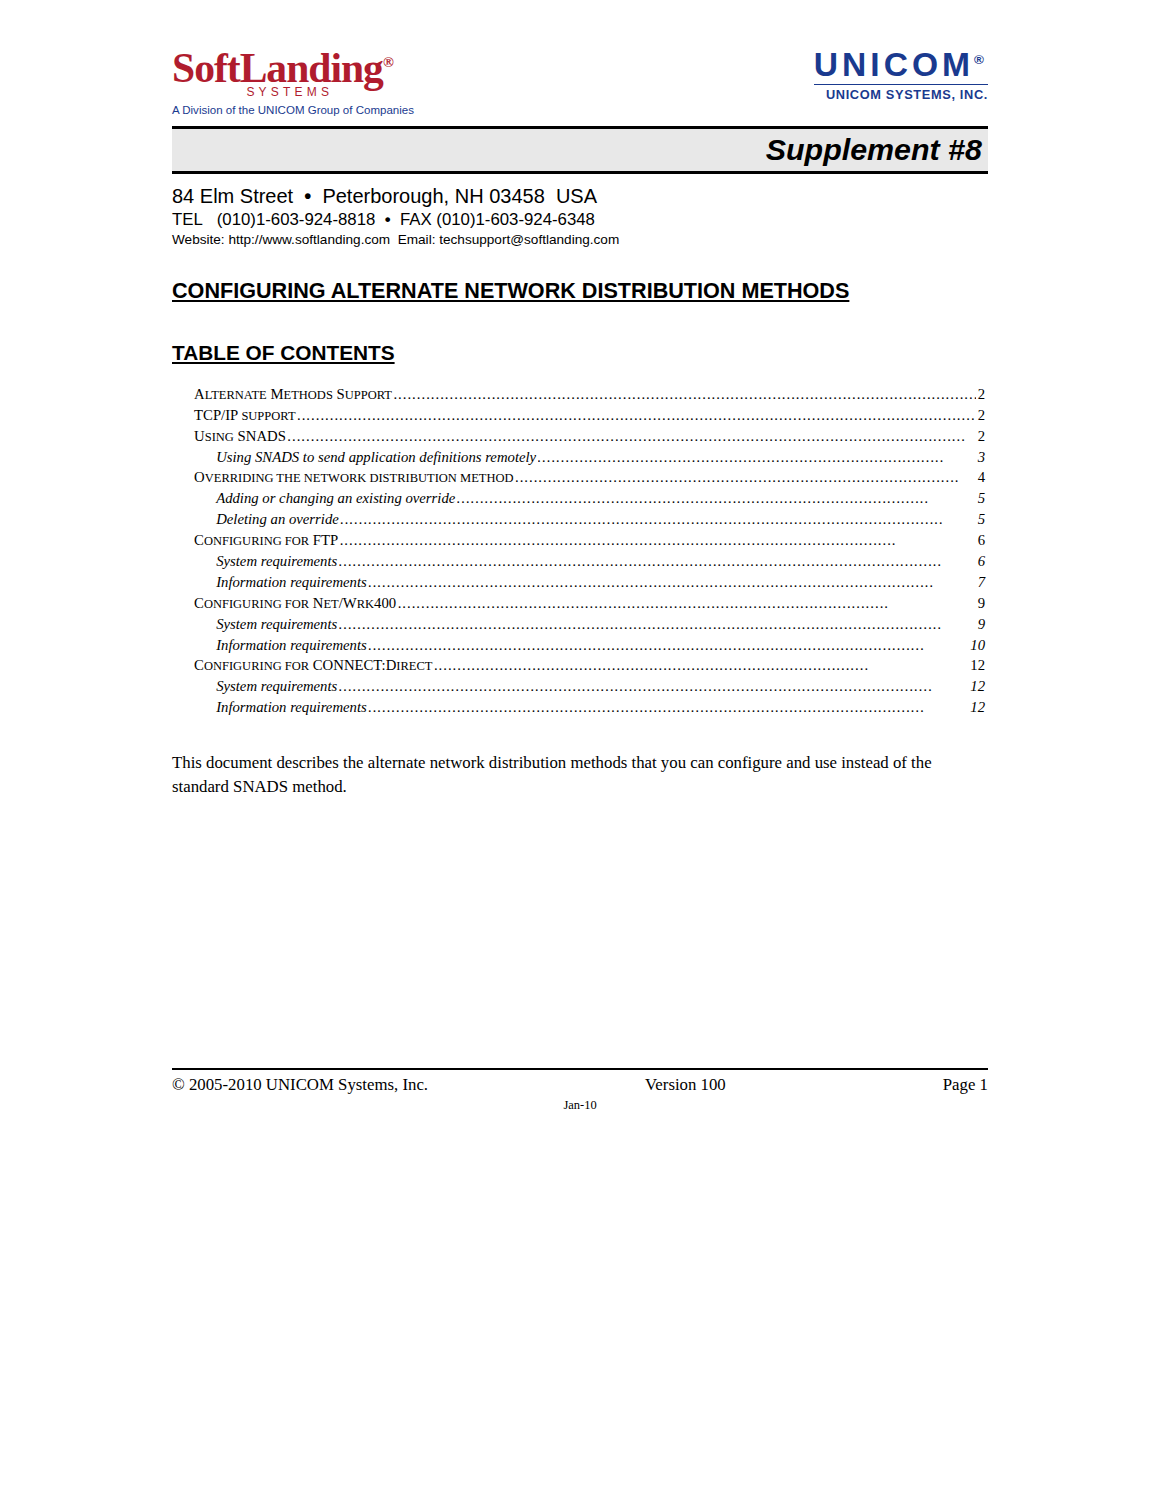SoftLanding®
SYSTEMS
A Division of the UNICOM Group of Companies
UNICOM®
UNICOM SYSTEMS, INC.
Supplement #8
84 Elm Street • Peterborough, NH 03458 USA
TEL (010)1-603-924-8818 • FAX (010)1-603-924-6348
Website: http://www.softlanding.com Email: techsupport@softlanding.com
CONFIGURING ALTERNATE NETWORK DISTRIBUTION METHODS
TABLE OF CONTENTS
ALTERNATE METHODS SUPPORT .................................................................................................................................. 2
TCP/IP SUPPORT ................................................................................................................................................. 2
USING SNADS ................................................................................................................................................. 2
Using SNADS to send application definitions remotely ....................................................................................... 3
OVERRIDING THE NETWORK DISTRIBUTION METHOD ............................................................................................... 4
Adding or changing an existing override ..................................................................................................... 5
Deleting an override ................................................................................................................................. 5
CONFIGURING FOR FTP ....................................................................................................................... 6
System requirements ................................................................................................................................. 6
Information requirements ......................................................................................................................... 7
CONFIGURING FOR NET/WRK400 ......................................................................................................... 9
System requirements ................................................................................................................................. 9
Information requirements ....................................................................................................................... 10
CONFIGURING FOR CONNECT:DIRECT ............................................................................................. 12
System requirements ............................................................................................................................... 12
Information requirements ....................................................................................................................... 12
This document describes the alternate network distribution methods that you can configure and use instead of the standard SNADS method.
© 2005-2010 UNICOM Systems, Inc. Version 100 Page 1
Jan-10